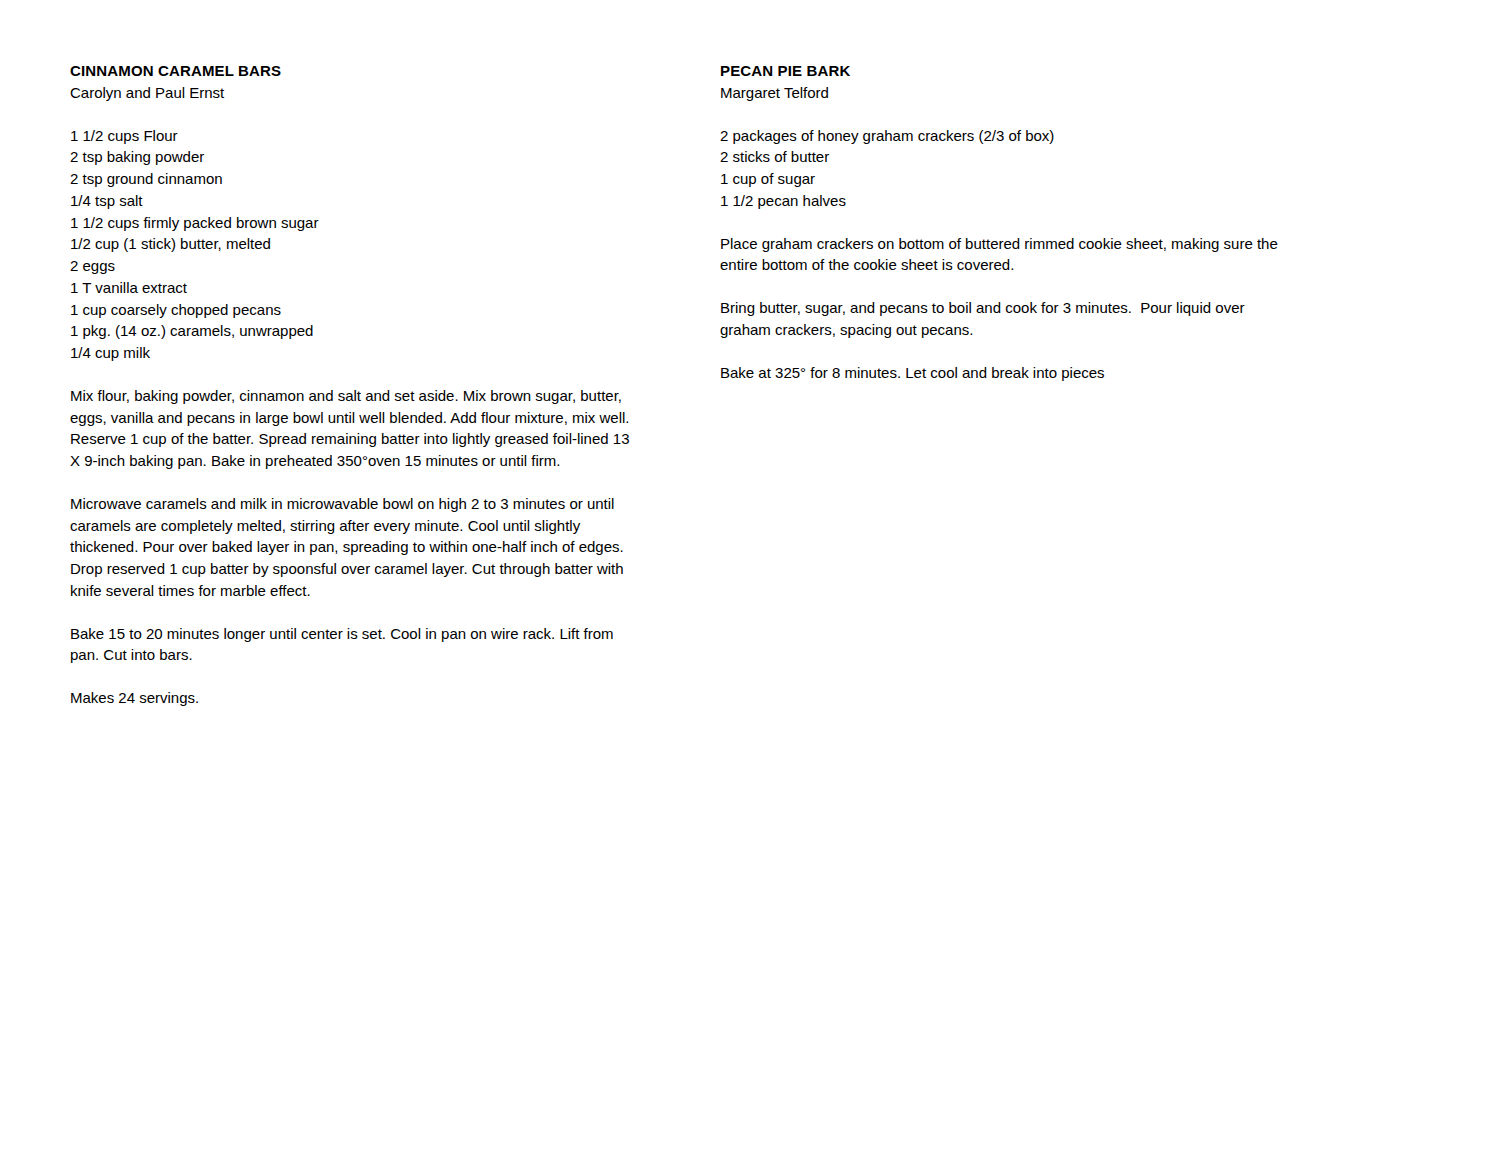Cinnamon Caramel Bars
Carolyn and Paul Ernst
1 1/2 cups Flour
2 tsp baking powder
2 tsp ground cinnamon
1/4 tsp salt
1 1/2 cups firmly packed brown sugar
1/2 cup (1 stick) butter, melted
2 eggs
1 T vanilla extract
1 cup coarsely chopped pecans
1 pkg. (14 oz.) caramels, unwrapped
1/4 cup milk
Mix flour, baking powder, cinnamon and salt and set aside. Mix brown sugar, butter, eggs, vanilla and pecans in large bowl until well blended. Add flour mixture, mix well. Reserve 1 cup of the batter. Spread remaining batter into lightly greased foil-lined 13 X 9-inch baking pan. Bake in preheated 350°oven 15 minutes or until firm.
Microwave caramels and milk in microwavable bowl on high 2 to 3 minutes or until caramels are completely melted, stirring after every minute. Cool until slightly thickened. Pour over baked layer in pan, spreading to within one-half inch of edges. Drop reserved 1 cup batter by spoonsful over caramel layer. Cut through batter with knife several times for marble effect.
Bake 15 to 20 minutes longer until center is set. Cool in pan on wire rack. Lift from pan. Cut into bars.
Makes 24 servings.
Pecan Pie Bark
Margaret Telford
2 packages of honey graham crackers (2/3 of box)
2 sticks of butter
1 cup of sugar
1 1/2 pecan halves
Place graham crackers on bottom of buttered rimmed cookie sheet, making sure the entire bottom of the cookie sheet is covered.
Bring butter, sugar, and pecans to boil and cook for 3 minutes. Pour liquid over graham crackers, spacing out pecans.
Bake at 325° for 8 minutes. Let cool and break into pieces